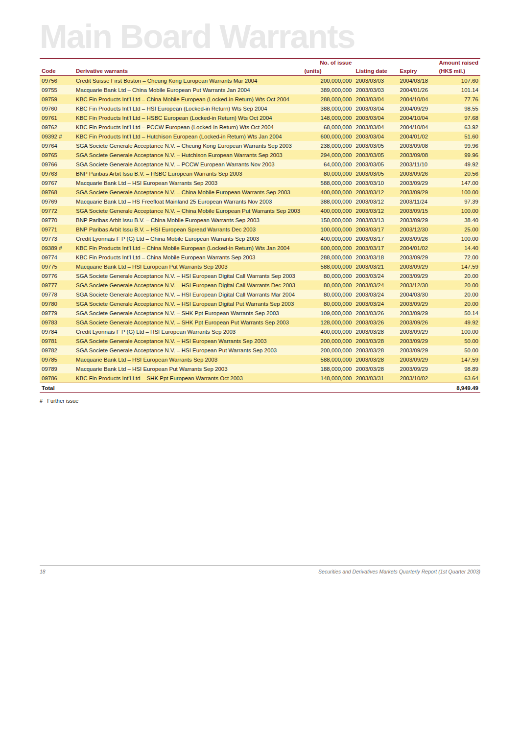Main Board Warrants
| | | No. of issue | | | Amount raised |
| --- | --- | --- | --- | --- | --- |
| Code | Derivative warrants | (units) | Listing date | Expiry | (HK$ mil.) |
| 09756 | Credit Suisse First Boston – Cheung Kong European Warrants Mar 2004 | 200,000,000 | 2003/03/03 | 2004/03/18 | 107.60 |
| 09755 | Macquarie Bank Ltd – China Mobile European Put Warrants Jan 2004 | 389,000,000 | 2003/03/03 | 2004/01/26 | 101.14 |
| 09759 | KBC Fin Products Int’l Ltd – China Mobile European (Locked-in Return) Wts Oct 2004 | 288,000,000 | 2003/03/04 | 2004/10/04 | 77.76 |
| 09760 | KBC Fin Products Int’l Ltd – HSI European (Locked-in Return) Wts Sep 2004 | 388,000,000 | 2003/03/04 | 2004/09/29 | 98.55 |
| 09761 | KBC Fin Products Int’l Ltd – HSBC European (Locked-in Return) Wts Oct 2004 | 148,000,000 | 2003/03/04 | 2004/10/04 | 97.68 |
| 09762 | KBC Fin Products Int’l Ltd – PCCW European (Locked-in Return) Wts Oct 2004 | 68,000,000 | 2003/03/04 | 2004/10/04 | 63.92 |
| 09392 # | KBC Fin Products Int’l Ltd – Hutchison European (Locked-in Return) Wts Jan 2004 | 600,000,000 | 2003/03/04 | 2004/01/02 | 51.60 |
| 09764 | SGA Societe Generale Acceptance N.V. – Cheung Kong European Warrants Sep 2003 | 238,000,000 | 2003/03/05 | 2003/09/08 | 99.96 |
| 09765 | SGA Societe Generale Acceptance N.V. – Hutchison European Warrants Sep 2003 | 294,000,000 | 2003/03/05 | 2003/09/08 | 99.96 |
| 09766 | SGA Societe Generale Acceptance N.V. – PCCW European Warrants Nov 2003 | 64,000,000 | 2003/03/05 | 2003/11/10 | 49.92 |
| 09763 | BNP Paribas Arbit Issu B.V. – HSBC European Warrants Sep 2003 | 80,000,000 | 2003/03/05 | 2003/09/26 | 20.56 |
| 09767 | Macquarie Bank Ltd – HSI European Warrants Sep 2003 | 588,000,000 | 2003/03/10 | 2003/09/29 | 147.00 |
| 09768 | SGA Societe Generale Acceptance N.V. – China Mobile European Warrants Sep 2003 | 400,000,000 | 2003/03/12 | 2003/09/29 | 100.00 |
| 09769 | Macquarie Bank Ltd – HS Freefloat Mainland 25 European Warrants Nov 2003 | 388,000,000 | 2003/03/12 | 2003/11/24 | 97.39 |
| 09772 | SGA Societe Generale Acceptance N.V. – China Mobile European Put Warrants Sep 2003 | 400,000,000 | 2003/03/12 | 2003/09/15 | 100.00 |
| 09770 | BNP Paribas Arbit Issu B.V. – China Mobile European Warrants Sep 2003 | 150,000,000 | 2003/03/13 | 2003/09/29 | 38.40 |
| 09771 | BNP Paribas Arbit Issu B.V. – HSI European Spread Warrants Dec 2003 | 100,000,000 | 2003/03/17 | 2003/12/30 | 25.00 |
| 09773 | Credit Lyonnais F P (G) Ltd – China Mobile European Warrants Sep 2003 | 400,000,000 | 2003/03/17 | 2003/09/26 | 100.00 |
| 09389 # | KBC Fin Products Int’l Ltd – China Mobile European (Locked-in Return) Wts Jan 2004 | 600,000,000 | 2003/03/17 | 2004/01/02 | 14.40 |
| 09774 | KBC Fin Products Int’l Ltd – China Mobile European Warrants Sep 2003 | 288,000,000 | 2003/03/18 | 2003/09/29 | 72.00 |
| 09775 | Macquarie Bank Ltd – HSI European Put Warrants Sep 2003 | 588,000,000 | 2003/03/21 | 2003/09/29 | 147.59 |
| 09776 | SGA Societe Generale Acceptance N.V. – HSI European Digital Call Warrants Sep 2003 | 80,000,000 | 2003/03/24 | 2003/09/29 | 20.00 |
| 09777 | SGA Societe Generale Acceptance N.V. – HSI European Digital Call Warrants Dec 2003 | 80,000,000 | 2003/03/24 | 2003/12/30 | 20.00 |
| 09778 | SGA Societe Generale Acceptance N.V. – HSI European Digital Call Warrants Mar 2004 | 80,000,000 | 2003/03/24 | 2004/03/30 | 20.00 |
| 09780 | SGA Societe Generale Acceptance N.V. – HSI European Digital Put Warrants Sep 2003 | 80,000,000 | 2003/03/24 | 2003/09/29 | 20.00 |
| 09779 | SGA Societe Generale Acceptance N.V. – SHK Ppt European Warrants Sep 2003 | 109,000,000 | 2003/03/26 | 2003/09/29 | 50.14 |
| 09783 | SGA Societe Generale Acceptance N.V. – SHK Ppt European Put Warrants Sep 2003 | 128,000,000 | 2003/03/26 | 2003/09/26 | 49.92 |
| 09784 | Credit Lyonnais F P (G) Ltd – HSI European Warrants Sep 2003 | 400,000,000 | 2003/03/28 | 2003/09/29 | 100.00 |
| 09781 | SGA Societe Generale Acceptance N.V. – HSI European Warrants Sep 2003 | 200,000,000 | 2003/03/28 | 2003/09/29 | 50.00 |
| 09782 | SGA Societe Generale Acceptance N.V. – HSI European Put Warrants Sep 2003 | 200,000,000 | 2003/03/28 | 2003/09/29 | 50.00 |
| 09785 | Macquarie Bank Ltd – HSI European Warrants Sep 2003 | 588,000,000 | 2003/03/28 | 2003/09/29 | 147.59 |
| 09789 | Macquarie Bank Ltd – HSI European Put Warrants Sep 2003 | 188,000,000 | 2003/03/28 | 2003/09/29 | 98.89 |
| 09786 | KBC Fin Products Int’l Ltd – SHK Ppt European Warrants Oct 2003 | 148,000,000 | 2003/03/31 | 2003/10/02 | 63.64 |
| Total | 8,949.49 |
# Further issue
18 Securities and Derivatives Markets Quarterly Report (1st Quarter 2003)